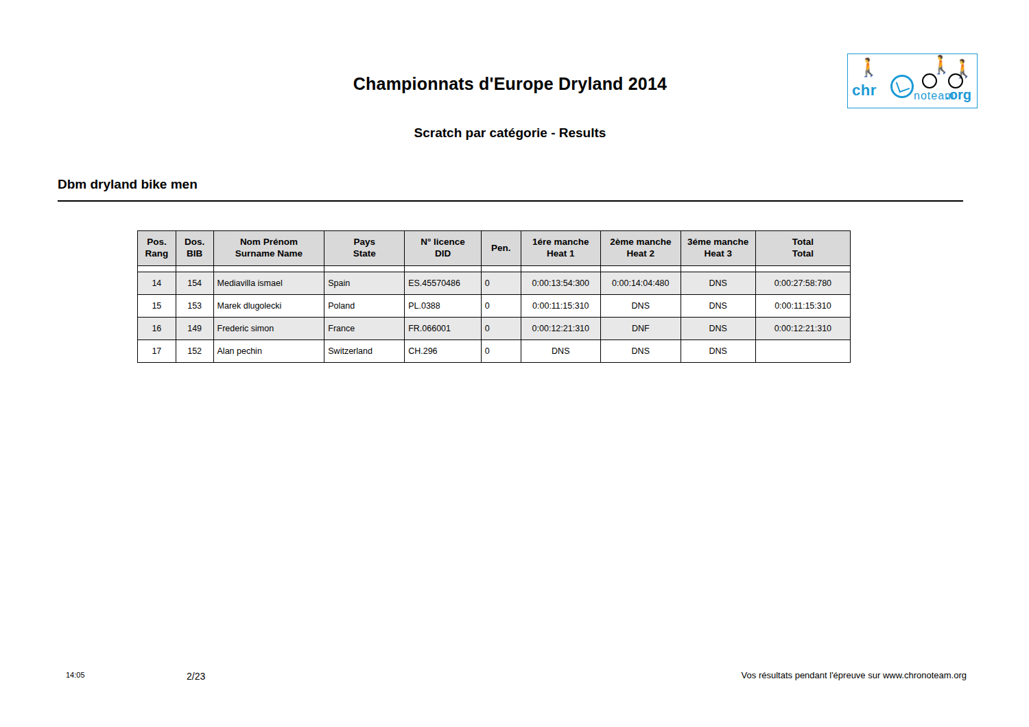🚶
🚶
🚶
chr
noteam
.org
Championnats d'Europe Dryland 2014
Scratch par catégorie - Results
Dbm dryland bike men
| Pos. Rang | Dos. BIB | Nom Prénom Surname Name | Pays State | N° licence DID | Pen. | 1ére manche Heat 1 | 2ème manche Heat 2 | 3éme manche Heat 3 | Total Total |
| --- | --- | --- | --- | --- | --- | --- | --- | --- | --- |
| 14 | 154 | Mediavilla ismael | Spain | ES.45570486 | 0 | 0:00:13:54:300 | 0:00:14:04:480 | DNS | 0:00:27:58:780 |
| 15 | 153 | Marek dlugolecki | Poland | PL.0388 | 0 | 0:00:11:15:310 | DNS | DNS | 0:00:11:15:310 |
| 16 | 149 | Frederic simon | France | FR.066001 | 0 | 0:00:12:21:310 | DNF | DNS | 0:00:12:21:310 |
| 17 | 152 | Alan pechin | Switzerland | CH.296 | 0 | DNS | DNS | DNS | |
14:05
2/23
Vos résultats pendant l'épreuve sur www.chronoteam.org